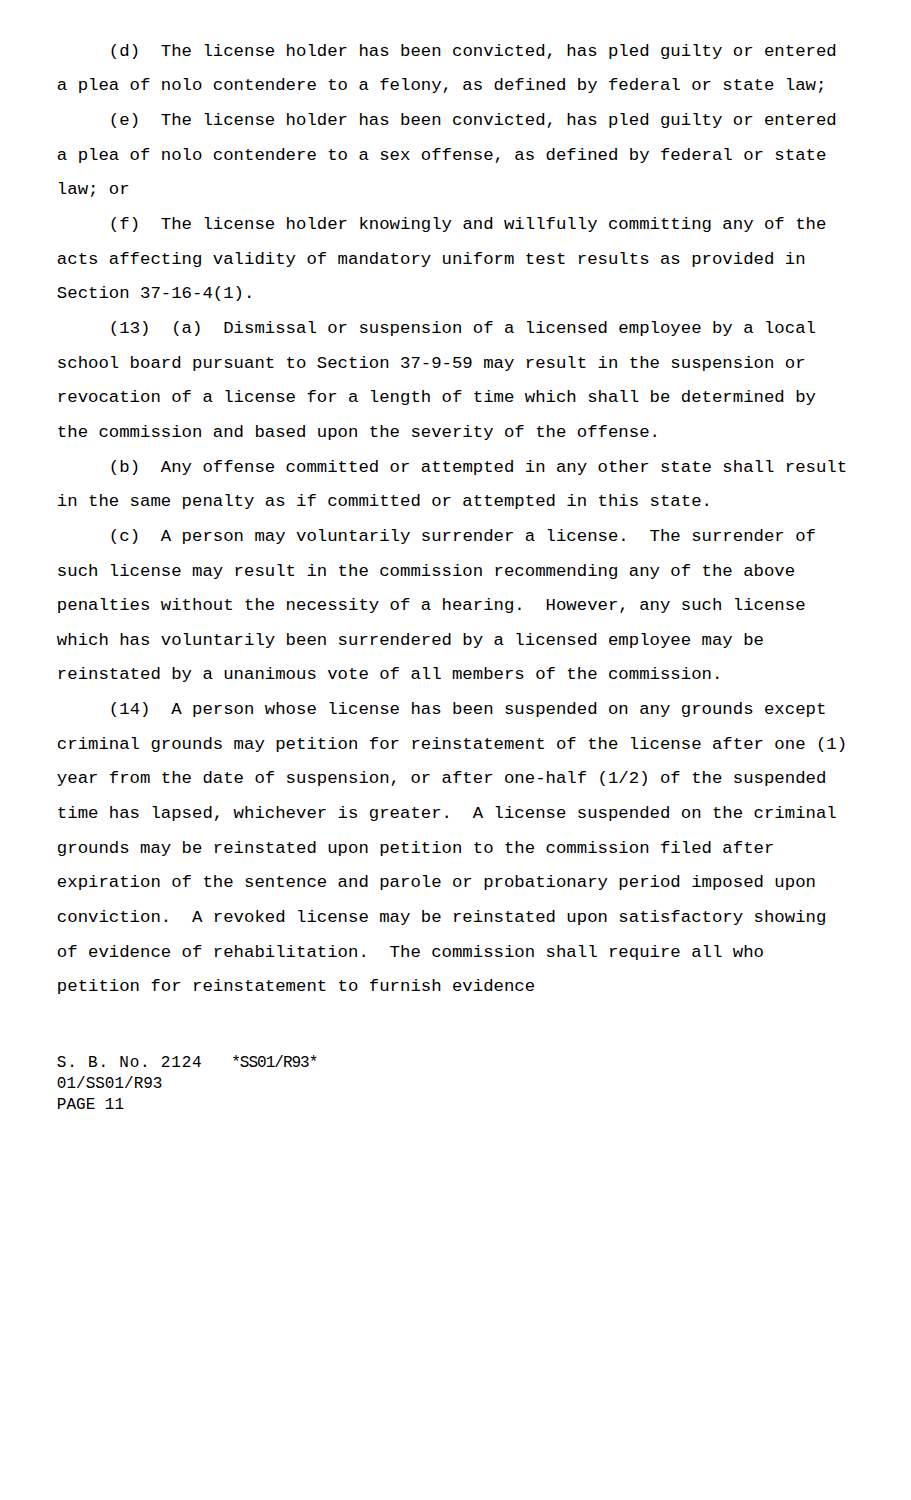(d) The license holder has been convicted, has pled guilty or entered a plea of nolo contendere to a felony, as defined by federal or state law;
(e) The license holder has been convicted, has pled guilty or entered a plea of nolo contendere to a sex offense, as defined by federal or state law; or
(f) The license holder knowingly and willfully committing any of the acts affecting validity of mandatory uniform test results as provided in Section 37-16-4(1).
(13) (a) Dismissal or suspension of a licensed employee by a local school board pursuant to Section 37-9-59 may result in the suspension or revocation of a license for a length of time which shall be determined by the commission and based upon the severity of the offense.
(b) Any offense committed or attempted in any other state shall result in the same penalty as if committed or attempted in this state.
(c) A person may voluntarily surrender a license. The surrender of such license may result in the commission recommending any of the above penalties without the necessity of a hearing. However, any such license which has voluntarily been surrendered by a licensed employee may be reinstated by a unanimous vote of all members of the commission.
(14) A person whose license has been suspended on any grounds except criminal grounds may petition for reinstatement of the license after one (1) year from the date of suspension, or after one-half (1/2) of the suspended time has lapsed, whichever is greater. A license suspended on the criminal grounds may be reinstated upon petition to the commission filed after expiration of the sentence and parole or probationary period imposed upon conviction. A revoked license may be reinstated upon satisfactory showing of evidence of rehabilitation. The commission shall require all who petition for reinstatement to furnish evidence
S. B. No. 2124 *SS01/R93*
01/SS01/R93
PAGE 11